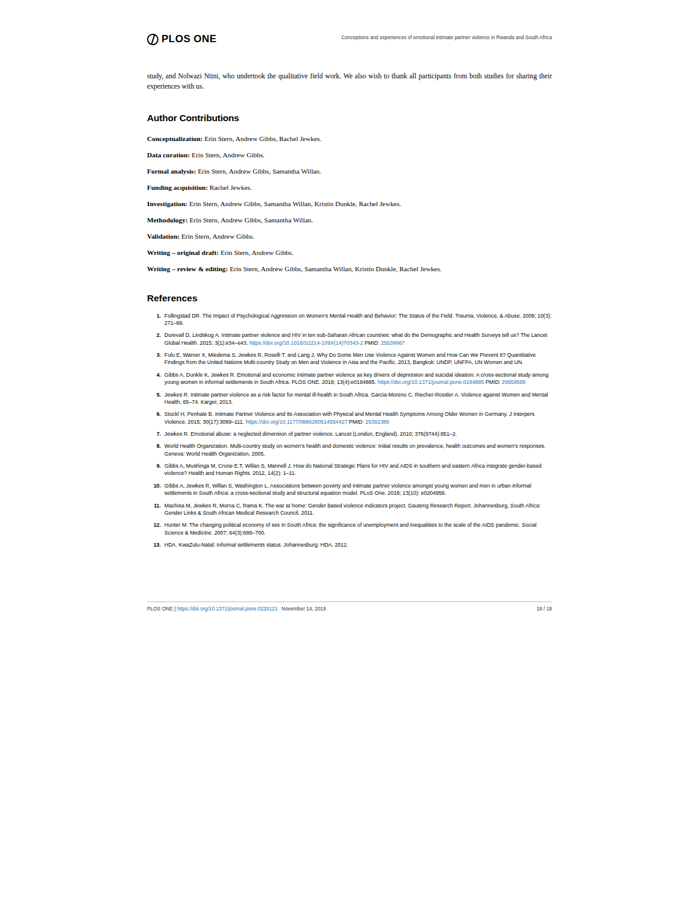PLOS ONE
Conceptions and experiences of emotional intimate partner violence in Rwanda and South Africa
study, and Nolwazi Ntini, who undertook the qualitative field work. We also wish to thank all participants from both studies for sharing their experiences with us.
Author Contributions
Conceptualization: Erin Stern, Andrew Gibbs, Rachel Jewkes.
Data curation: Erin Stern, Andrew Gibbs.
Formal analysis: Erin Stern, Andrew Gibbs, Samantha Willan.
Funding acquisition: Rachel Jewkes.
Investigation: Erin Stern, Andrew Gibbs, Samantha Willan, Kristin Dunkle, Rachel Jewkes.
Methodology: Erin Stern, Andrew Gibbs, Samantha Willan.
Validation: Erin Stern, Andrew Gibbs.
Writing – original draft: Erin Stern, Andrew Gibbs.
Writing – review & editing: Erin Stern, Andrew Gibbs, Samantha Willan, Kristin Dunkle, Rachel Jewkes.
References
Follingstad DR. The Impact of Psychological Aggression on Women's Mental Health and Behavior: The Status of the Field. Trauma, Violence, & Abuse. 2009; 10(3): 271–89.
Durevall D, Lindskog A. Intimate partner violence and HIV in ten sub-Saharan African countries: what do the Demographic and Health Surveys tell us? The Lancet Global Health. 2015; 3(1):e34–e43. https://doi.org/10.1016/S2214-109X(14)70343-2 PMID: 25539967
Fulu E, Warner X, Miedema S, Jewkes R, Roselli T. and Lang J. Why Do Some Men Use Violence Against Women and How Can We Prevent It? Quantitative Findings from the United Nations Multi-country Study on Men and Violence in Asia and the Pacific. 2013, Bangkok: UNDP, UNFPA, UN Women and UN.
Gibbs A, Dunkle K, Jewkes R. Emotional and economic intimate partner violence as key drivers of depression and suicidal ideation: A cross-sectional study among young women in informal settlements in South Africa. PLOS ONE. 2018; 13(4):e0194885. https://doi.org/10.1371/journal.pone.0194885 PMID: 29659595
Jewkes R. Intimate partner violence as a risk factor for mental ill-health in South Africa. Garcia-Moreno C, Riecher-Rossler A. Violence against Women and Mental Health, 65–74. Karger, 2013.
Stockl H, Penhale B. Intimate Partner Violence and Its Association with Physical and Mental Health Symptoms Among Older Women in Germany. J Interpers Violence. 2015; 30(17):3089–111. https://doi.org/10.1177/0886260514554427 PMID: 25392386
Jewkes R. Emotional abuse: a neglected dimension of partner violence. Lancet (London, England). 2010; 376(9744):851–2.
World Health Organization. Multi-country study on women's health and domestic violence: Initial results on prevalence, health outcomes and women's responses. Geneva: World Health Organization, 2005.
Gibbs A, Mushinga M, Crone E.T, Willan S, Mannell J. How do National Strategic Plans for HIV and AIDS in southern and eastern Africa integrate gender-based violence? Health and Human Rights. 2012, 14(2): 1–11.
Gibbs A, Jewkes R, Willan S, Washington L. Associations between poverty and intimate partner violence amongst young women and men in urban informal settlements in South Africa: a cross-sectional study and structural equation model. PLoS One. 2018; 13(10): e0204956.
Machisa M, Jewkes R, Morna C, Rama K. The war at home: Gender based violence indicators project. Gauteng Research Report. Johannesburg, South Africa: Gender Links & South African Medical Research Council, 2011.
Hunter M. The changing political economy of sex in South Africa: the significance of unemployment and inequalities to the scale of the AIDS pandemic. Social Science & Medicine. 2007; 64(3):689–700.
HDA. KwaZulu-Natal: Informal settlements status. Johannesburg: HDA, 2012.
PLOS ONE | https://doi.org/10.1371/journal.pone.0225121 November 14, 2019
18 / 19